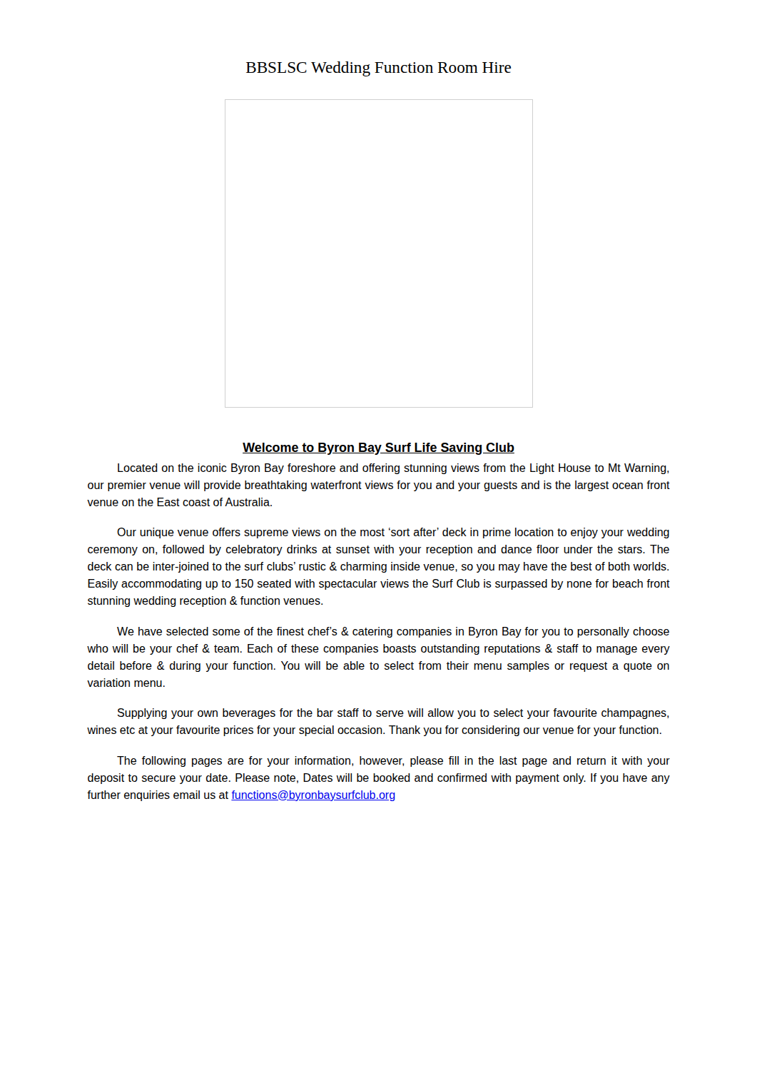BBSLSC Wedding Function Room Hire
Welcome to Byron Bay Surf Life Saving Club
Located on the iconic Byron Bay foreshore and offering stunning views from the Light House to Mt Warning, our premier venue will provide breathtaking waterfront views for you and your guests and is the largest ocean front venue on the East coast of Australia.
Our unique venue offers supreme views on the most ‘sort after’ deck in prime location to enjoy your wedding ceremony on, followed by celebratory drinks at sunset with your reception and dance floor under the stars. The deck can be inter-joined to the surf clubs’ rustic & charming inside venue, so you may have the best of both worlds. Easily accommodating up to 150 seated with spectacular views the Surf Club is surpassed by none for beach front stunning wedding reception & function venues.
We have selected some of the finest chef’s & catering companies in Byron Bay for you to personally choose who will be your chef & team. Each of these companies boasts outstanding reputations & staff to manage every detail before & during your function. You will be able to select from their menu samples or request a quote on variation menu.
Supplying your own beverages for the bar staff to serve will allow you to select your favourite champagnes, wines etc at your favourite prices for your special occasion. Thank you for considering our venue for your function.
The following pages are for your information, however, please fill in the last page and return it with your deposit to secure your date. Please note, Dates will be booked and confirmed with payment only. If you have any further enquiries email us at functions@byronbaysurfclub.org